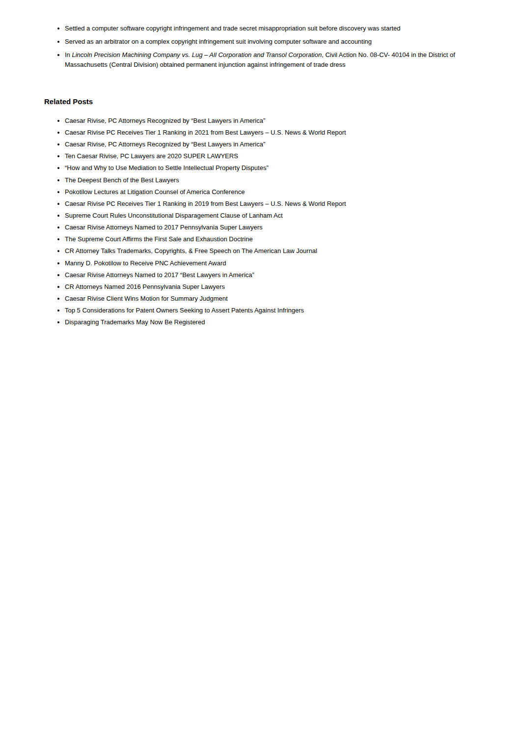Settled a computer software copyright infringement and trade secret misappropriation suit before discovery was started
Served as an arbitrator on a complex copyright infringement suit involving computer software and accounting
In Lincoln Precision Machining Company vs. Lug – All Corporation and Transol Corporation, Civil Action No. 08-CV- 40104 in the District of Massachusetts (Central Division) obtained permanent injunction against infringement of trade dress
Related Posts
Caesar Rivise, PC Attorneys Recognized by “Best Lawyers in America”
Caesar Rivise PC Receives Tier 1 Ranking in 2021 from Best Lawyers – U.S. News & World Report
Caesar Rivise, PC Attorneys Recognized by “Best Lawyers in America”
Ten Caesar Rivise, PC Lawyers are 2020 SUPER LAWYERS
“How and Why to Use Mediation to Settle Intellectual Property Disputes”
The Deepest Bench of the Best Lawyers
Pokotilow Lectures at Litigation Counsel of America Conference
Caesar Rivise PC Receives Tier 1 Ranking in 2019 from Best Lawyers – U.S. News & World Report
Supreme Court Rules Unconstitutional Disparagement Clause of Lanham Act
Caesar Rivise Attorneys Named to 2017 Pennsylvania Super Lawyers
The Supreme Court Affirms the First Sale and Exhaustion Doctrine
CR Attorney Talks Trademarks, Copyrights, & Free Speech on The American Law Journal
Manny D. Pokotilow to Receive PNC Achievement Award
Caesar Rivise Attorneys Named to 2017 “Best Lawyers in America”
CR Attorneys Named 2016 Pennsylvania Super Lawyers
Caesar Rivise Client Wins Motion for Summary Judgment
Top 5 Considerations for Patent Owners Seeking to Assert Patents Against Infringers
Disparaging Trademarks May Now Be Registered